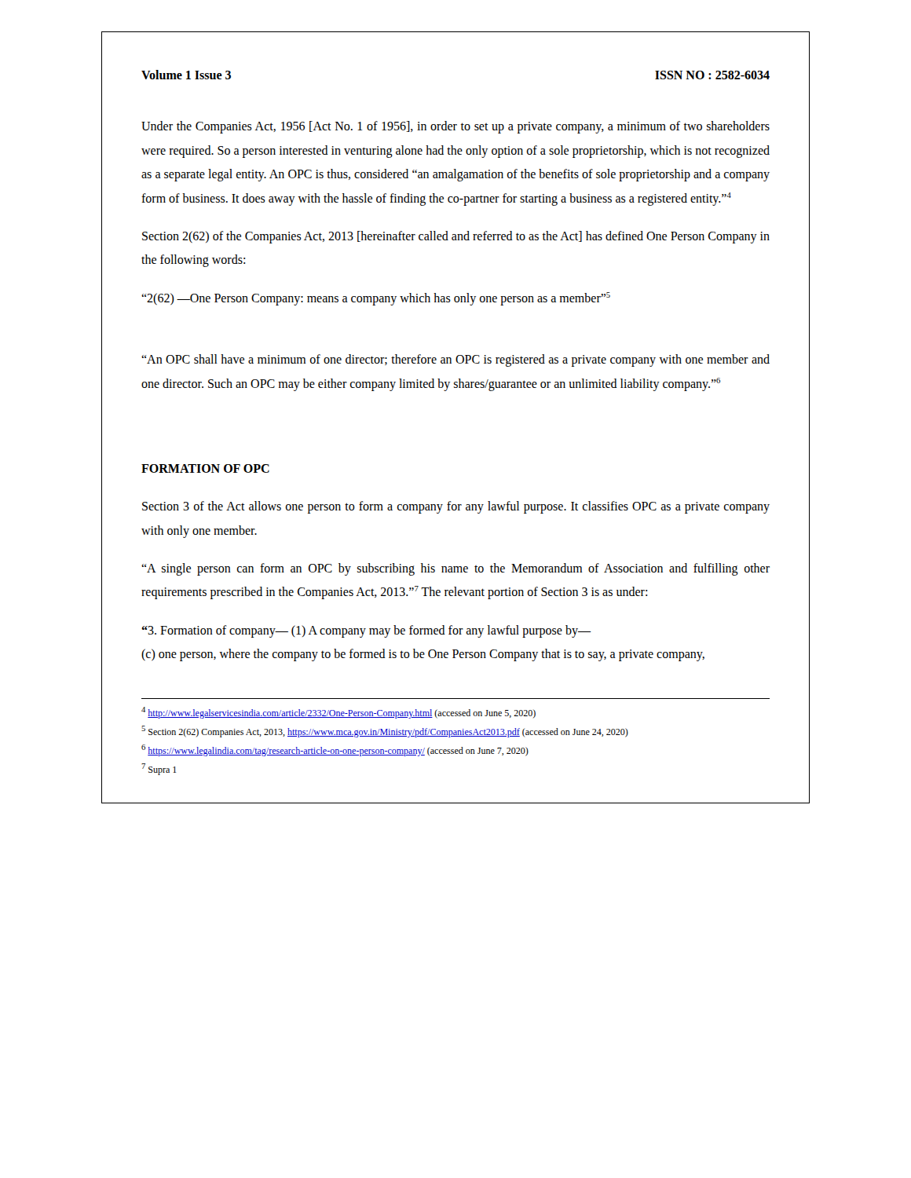Volume 1 Issue 3 ISSN NO : 2582-6034
Under the Companies Act, 1956 [Act No. 1 of 1956], in order to set up a private company, a minimum of two shareholders were required. So a person interested in venturing alone had the only option of a sole proprietorship, which is not recognized as a separate legal entity. An OPC is thus, considered “an amalgamation of the benefits of sole proprietorship and a company form of business. It does away with the hassle of finding the co-partner for starting a business as a registered entity.”4
Section 2(62) of the Companies Act, 2013 [hereinafter called and referred to as the Act] has defined One Person Company in the following words:
“2(62) —One Person Company: means a company which has only one person as a member”5
“An OPC shall have a minimum of one director; therefore an OPC is registered as a private company with one member and one director. Such an OPC may be either company limited by shares/guarantee or an unlimited liability company.”6
FORMATION OF OPC
Section 3 of the Act allows one person to form a company for any lawful purpose. It classifies OPC as a private company with only one member.
“A single person can form an OPC by subscribing his name to the Memorandum of Association and fulfilling other requirements prescribed in the Companies Act, 2013.”7 The relevant portion of Section 3 is as under:
“3. Formation of company— (1) A company may be formed for any lawful purpose by—
(c) one person, where the company to be formed is to be One Person Company that is to say, a private company,
4 http://www.legalservicesindia.com/article/2332/One-Person-Company.html (accessed on June 5, 2020)
5 Section 2(62) Companies Act, 2013, https://www.mca.gov.in/Ministry/pdf/CompaniesAct2013.pdf (accessed on June 24, 2020)
6 https://www.legalindia.com/tag/research-article-on-one-person-company/ (accessed on June 7, 2020)
7 Supra 1